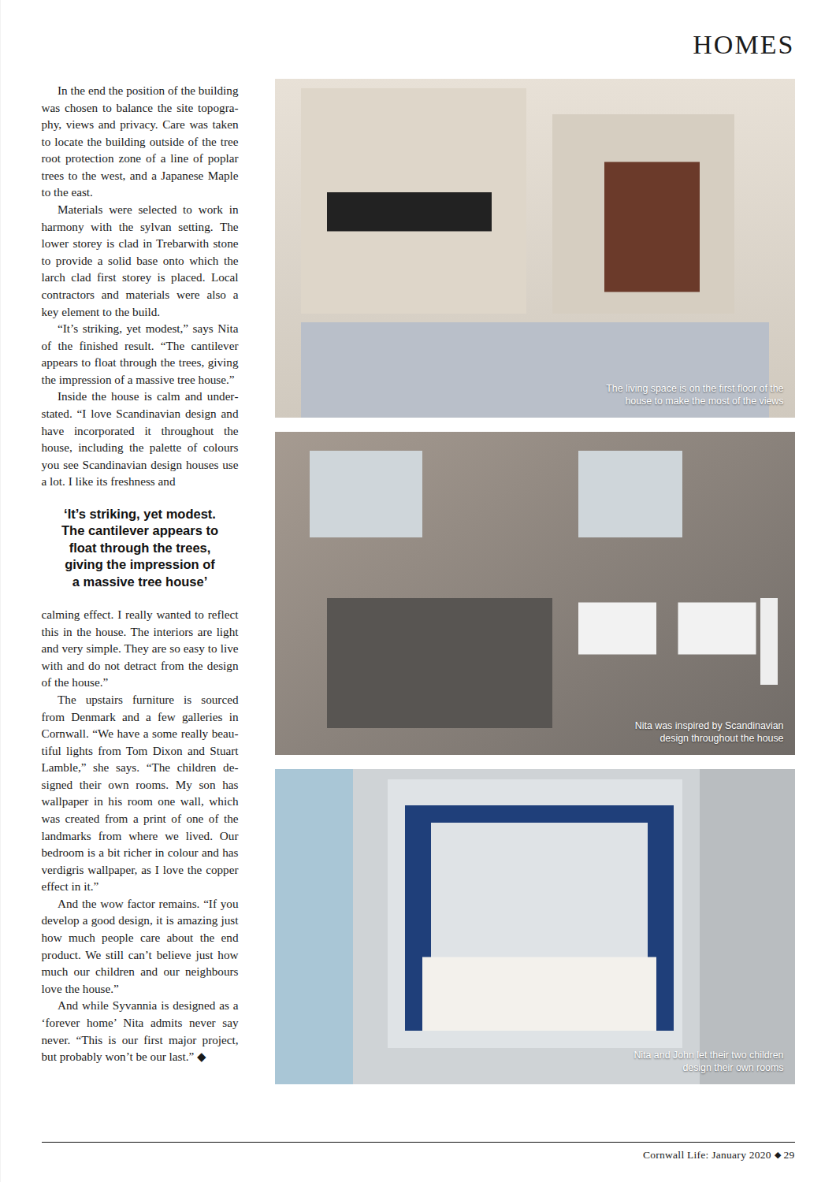HOMES
In the end the position of the building was chosen to balance the site topography, views and privacy. Care was taken to locate the building outside of the tree root protection zone of a line of poplar trees to the west, and a Japanese Maple to the east.
Materials were selected to work in harmony with the sylvan setting. The lower storey is clad in Trebarwith stone to provide a solid base onto which the larch clad first storey is placed. Local contractors and materials were also a key element to the build.
“It’s striking, yet modest,” says Nita of the finished result. “The cantilever appears to float through the trees, giving the impression of a massive tree house.”
Inside the house is calm and understated. “I love Scandinavian design and have incorporated it throughout the house, including the palette of colours you see Scandinavian design houses use a lot. I like its freshness and
‘It’s striking, yet modest.
The cantilever appears to
float through the trees,
giving the impression of
a massive tree house’
calming effect. I really wanted to reflect this in the house. The interiors are light and very simple. They are so easy to live with and do not detract from the design of the house.”
The upstairs furniture is sourced from Denmark and a few galleries in Cornwall. “We have a some really beautiful lights from Tom Dixon and Stuart Lamble,” she says. “The children designed their own rooms. My son has wallpaper in his room one wall, which was created from a print of one of the landmarks from where we lived. Our bedroom is a bit richer in colour and has verdigris wallpaper, as I love the copper effect in it.”
And the wow factor remains. “If you develop a good design, it is amazing just how much people care about the end product. We still can’t believe just how much our children and our neighbours love the house.”
And while Syvannia is designed as a ‘forever home’ Nita admits never say never. “This is our first major project, but probably won’t be our last.” ◆
The living space is on the first floor of the
house to make the most of the views
Nita was inspired by Scandinavian
design throughout the house
Nita and John let their two children
design their own rooms
Cornwall Life: January 2020 ◆ 29